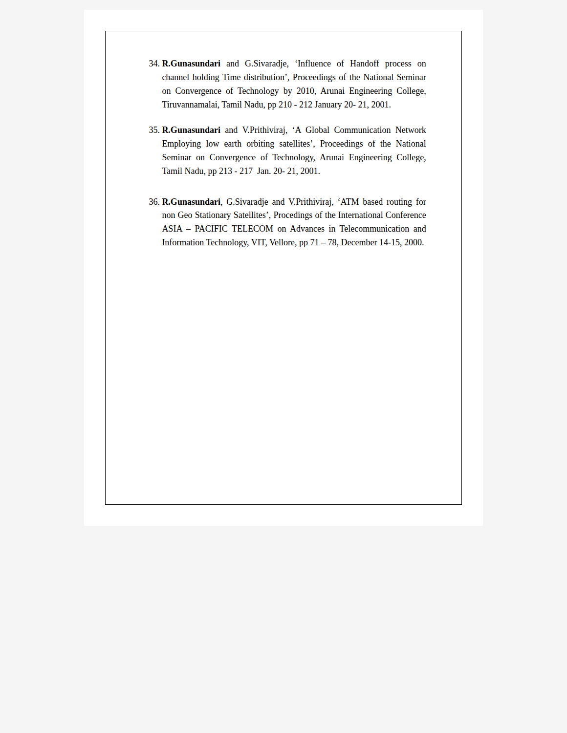R.Gunasundari and G.Sivaradje, ‘Influence of Handoff process on channel holding Time distribution’, Proceedings of the National Seminar on Convergence of Technology by 2010, Arunai Engineering College, Tiruvannamalai, Tamil Nadu, pp 210 - 212 January 20- 21, 2001.
R.Gunasundari and V.Prithiviraj, ‘A Global Communication Network Employing low earth orbiting satellites’, Proceedings of the National Seminar on Convergence of Technology, Arunai Engineering College, Tamil Nadu, pp 213 - 217 Jan. 20- 21, 2001.
R.Gunasundari, G.Sivaradje and V.Prithiviraj, ‘ATM based routing for non Geo Stationary Satellites’, Procedings of the International Conference ASIA – PACIFIC TELECOM on Advances in Telecommunication and Information Technology, VIT, Vellore, pp 71 – 78, December 14-15, 2000.